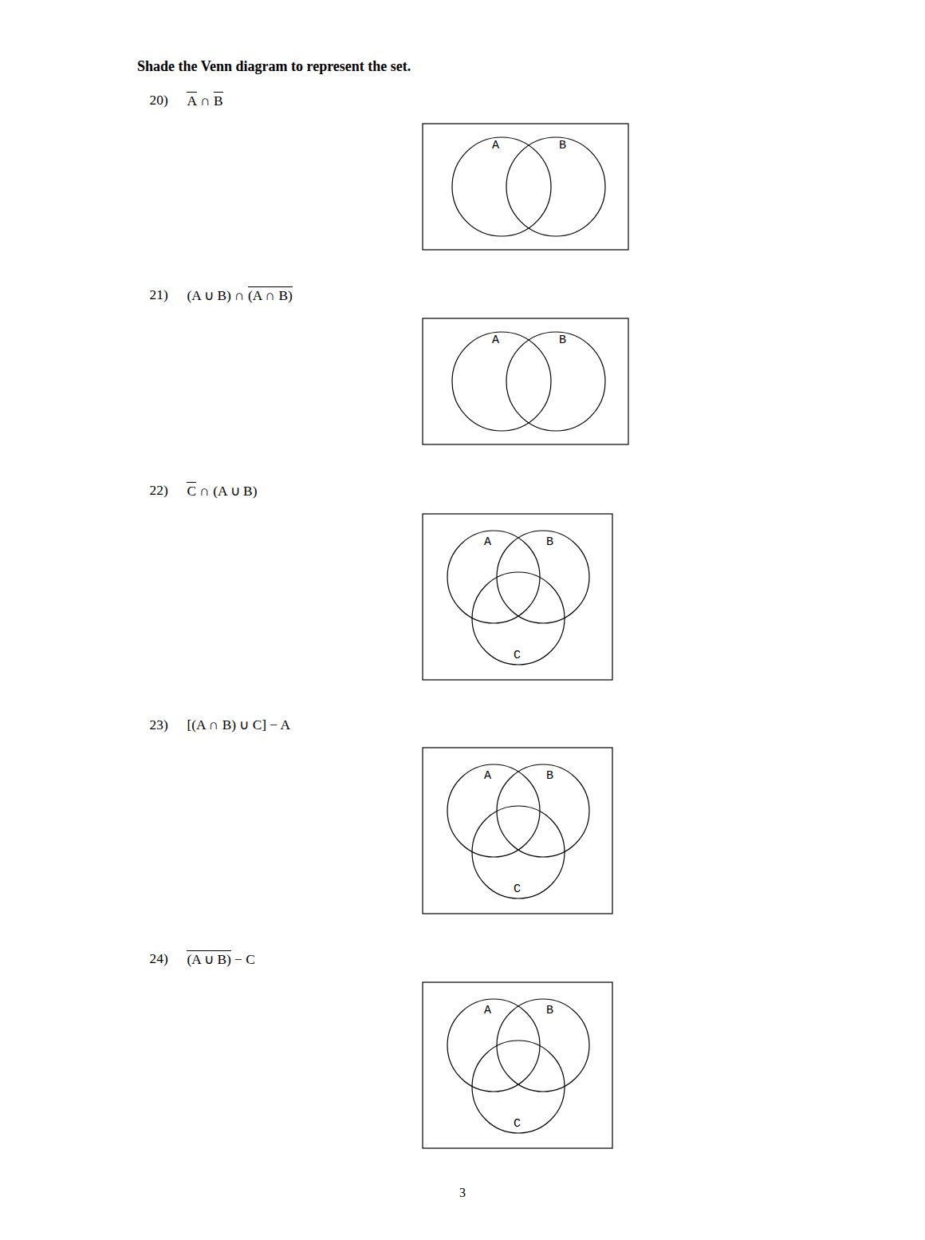Shade the Venn diagram to represent the set.
20) A ∩ B A B
21) (A ∪ B) ∩ (A ∩ B) A B
22) C ∩ (A ∪ B) A B C
23) [(A ∩ B) ∪ C] − A A B C
24) (A ∪ B) − C A B C
3